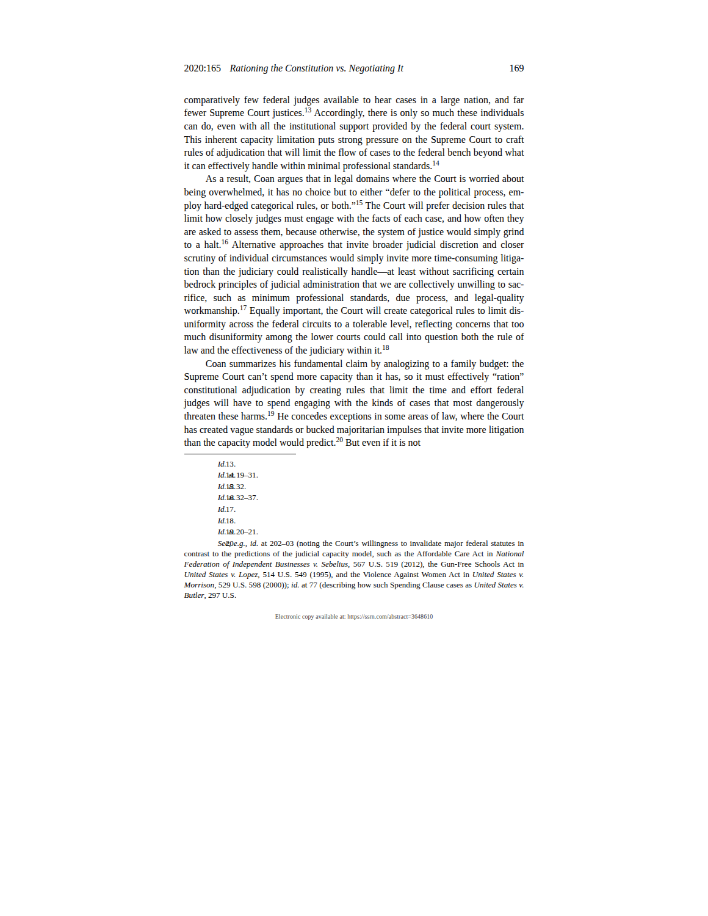2020:165 Rationing the Constitution vs. Negotiating It 169
comparatively few federal judges available to hear cases in a large nation, and far fewer Supreme Court justices.13 Accordingly, there is only so much these individuals can do, even with all the institutional support provided by the federal court system. This inherent capacity limitation puts strong pressure on the Supreme Court to craft rules of adjudication that will limit the flow of cases to the federal bench beyond what it can effectively handle within minimal professional standards.14
As a result, Coan argues that in legal domains where the Court is worried about being overwhelmed, it has no choice but to either “defer to the political process, employ hard-edged categorical rules, or both.”15 The Court will prefer decision rules that limit how closely judges must engage with the facts of each case, and how often they are asked to assess them, because otherwise, the system of justice would simply grind to a halt.16 Alternative approaches that invite broader judicial discretion and closer scrutiny of individual circumstances would simply invite more time-consuming litigation than the judiciary could realistically handle—at least without sacrificing certain bedrock principles of judicial administration that we are collectively unwilling to sacrifice, such as minimum professional standards, due process, and legal-quality workmanship.17 Equally important, the Court will create categorical rules to limit disuniformity across the federal circuits to a tolerable level, reflecting concerns that too much disuniformity among the lower courts could call into question both the rule of law and the effectiveness of the judiciary within it.18
Coan summarizes his fundamental claim by analogizing to a family budget: the Supreme Court can’t spend more capacity than it has, so it must effectively “ration” constitutional adjudication by creating rules that limit the time and effort federal judges will have to spend engaging with the kinds of cases that most dangerously threaten these harms.19 He concedes exceptions in some areas of law, where the Court has created vague standards or bucked majoritarian impulses that invite more litigation than the capacity model would predict.20 But even if it is not
13. Id.
14. Id. at 19–31.
15. Id. at 32.
16. Id. at 32–37.
17. Id.
18. Id.
19. Id. at 20–21.
20. See, e.g., id. at 202–03 (noting the Court’s willingness to invalidate major federal statutes in contrast to the predictions of the judicial capacity model, such as the Affordable Care Act in National Federation of Independent Businesses v. Sebelius, 567 U.S. 519 (2012), the Gun-Free Schools Act in United States v. Lopez, 514 U.S. 549 (1995), and the Violence Against Women Act in United States v. Morrison, 529 U.S. 598 (2000)); id. at 77 (describing how such Spending Clause cases as United States v. Butler, 297 U.S.
Electronic copy available at: https://ssrn.com/abstract=3648610